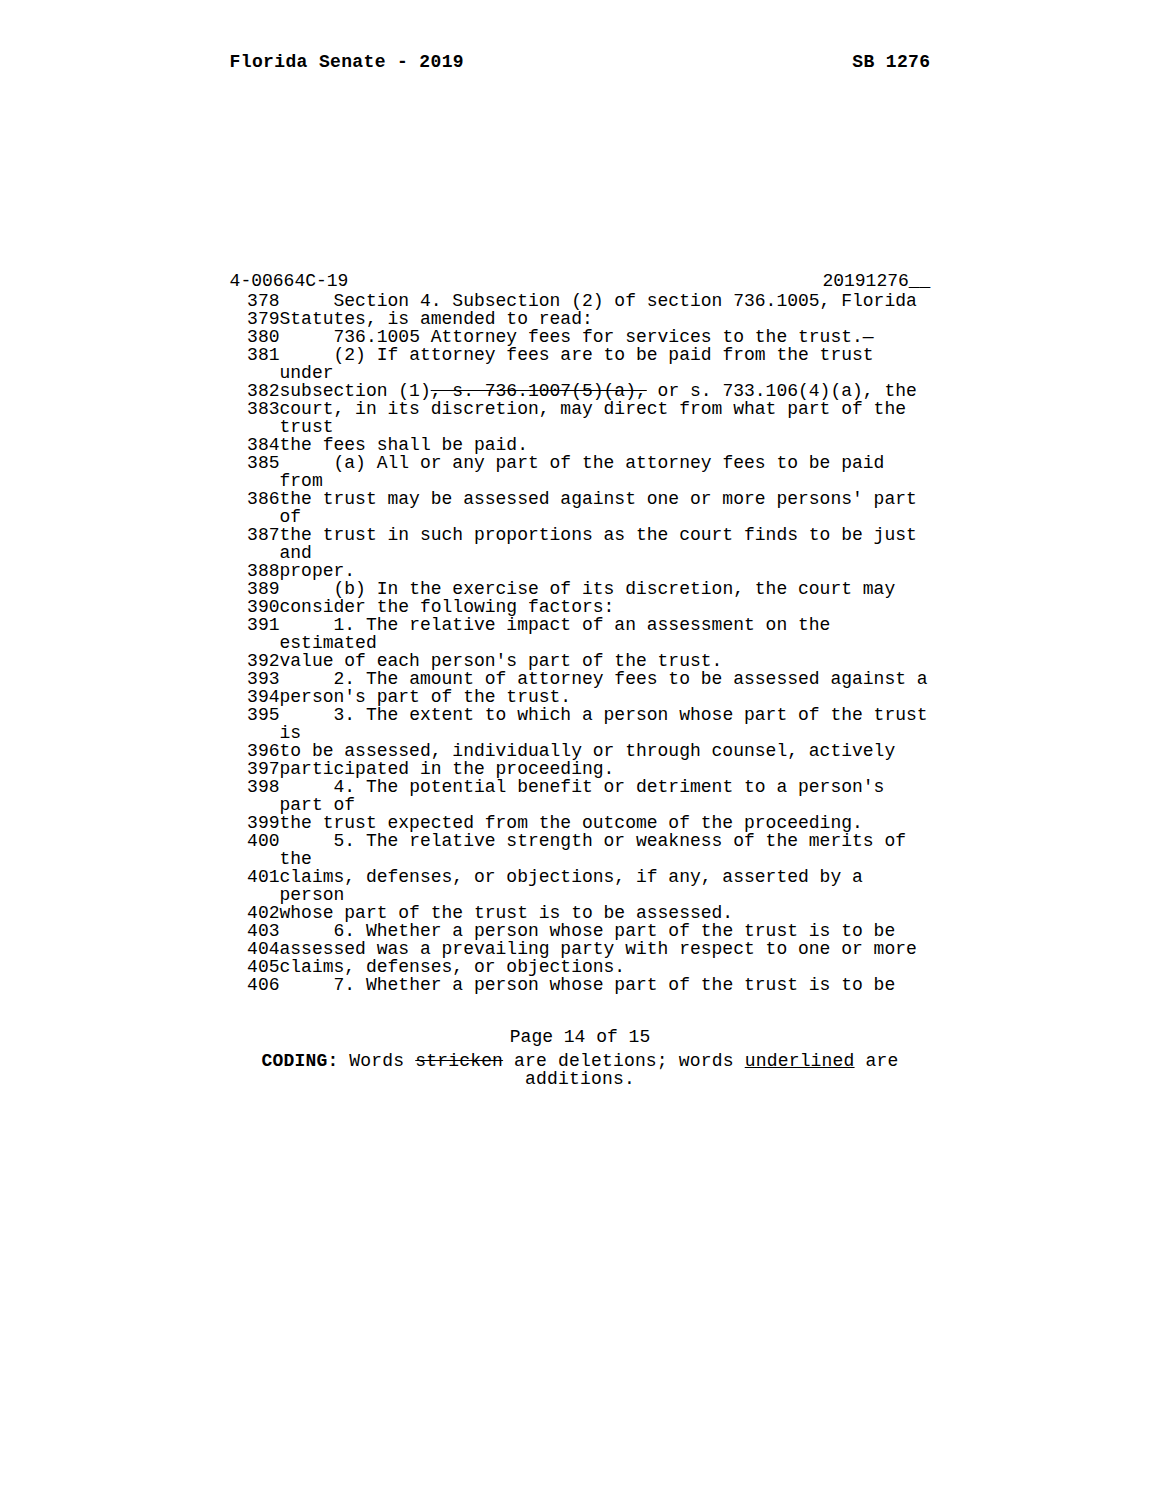Florida Senate - 2019
SB 1276
4-00664C-19
20191276__
| 378 | Section 4. Subsection (2) of section 736.1005, Florida |
| 379 | Statutes, is amended to read: |
| 380 | 736.1005 Attorney fees for services to the trust.— |
| 381 | (2) If attorney fees are to be paid from the trust under |
| 382 | subsection (1) , s. 736.1007(5)(a), or s. 733.106(4)(a), the |
| 383 | court, in its discretion, may direct from what part of the trust |
| 384 | the fees shall be paid. |
| 385 | (a) All or any part of the attorney fees to be paid from |
| 386 | the trust may be assessed against one or more persons' part of |
| 387 | the trust in such proportions as the court finds to be just and |
| 388 | proper. |
| 389 | (b) In the exercise of its discretion, the court may |
| 390 | consider the following factors: |
| 391 | 1. The relative impact of an assessment on the estimated |
| 392 | value of each person's part of the trust. |
| 393 | 2. The amount of attorney fees to be assessed against a |
| 394 | person's part of the trust. |
| 395 | 3. The extent to which a person whose part of the trust is |
| 396 | to be assessed, individually or through counsel, actively |
| 397 | participated in the proceeding. |
| 398 | 4. The potential benefit or detriment to a person's part of |
| 399 | the trust expected from the outcome of the proceeding. |
| 400 | 5. The relative strength or weakness of the merits of the |
| 401 | claims, defenses, or objections, if any, asserted by a person |
| 402 | whose part of the trust is to be assessed. |
| 403 | 6. Whether a person whose part of the trust is to be |
| 404 | assessed was a prevailing party with respect to one or more |
| 405 | claims, defenses, or objections. |
| 406 | 7. Whether a person whose part of the trust is to be |
Page 14 of 15
CODING: Words stricken are deletions; words underlined are additions.